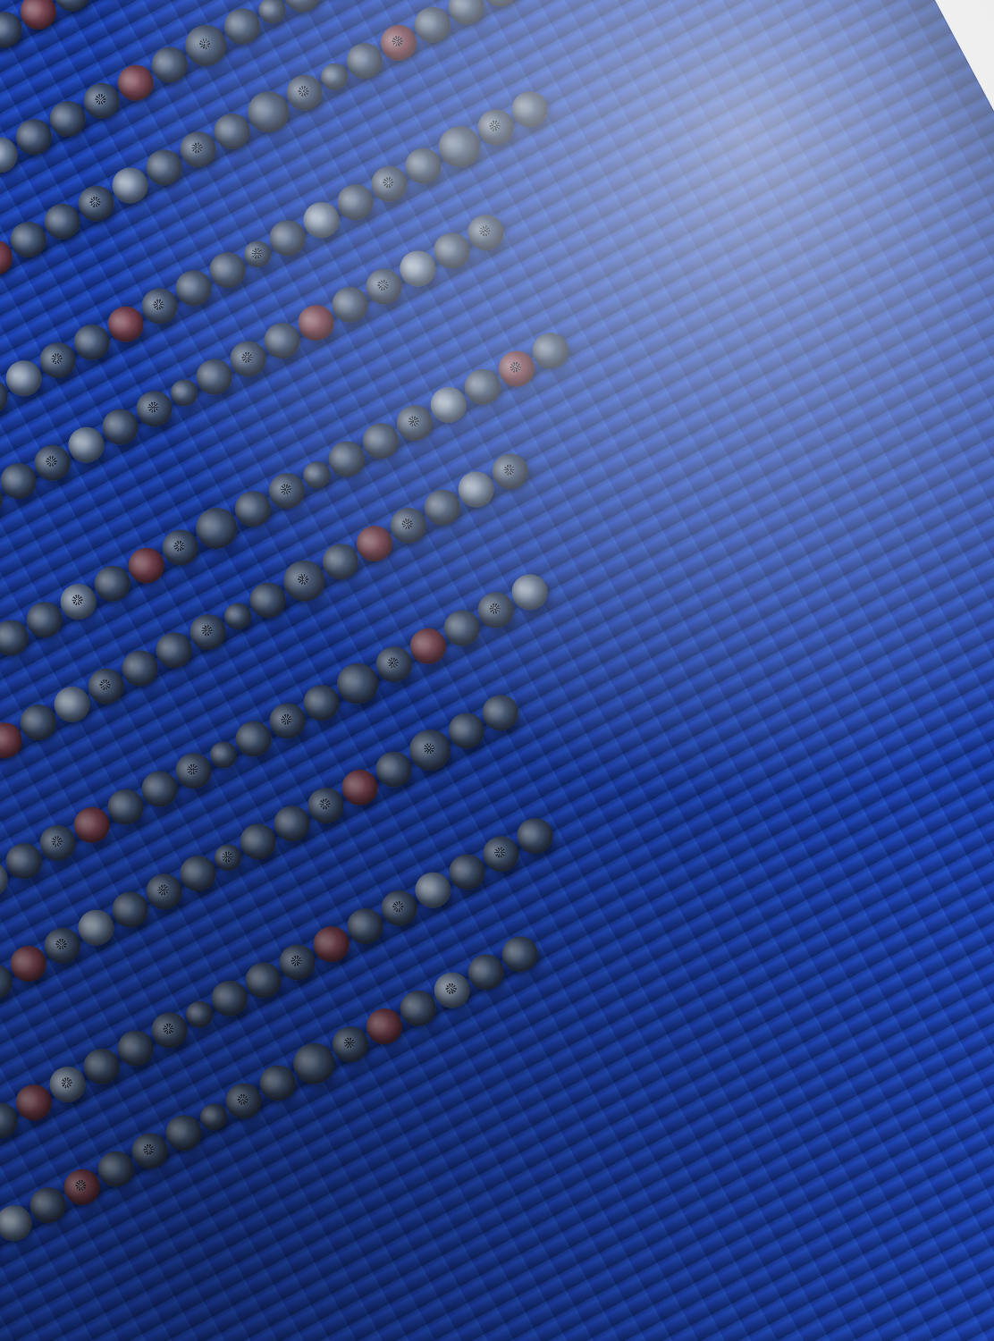Fresh blueberries in rows on a blue slatted conveyor belt.